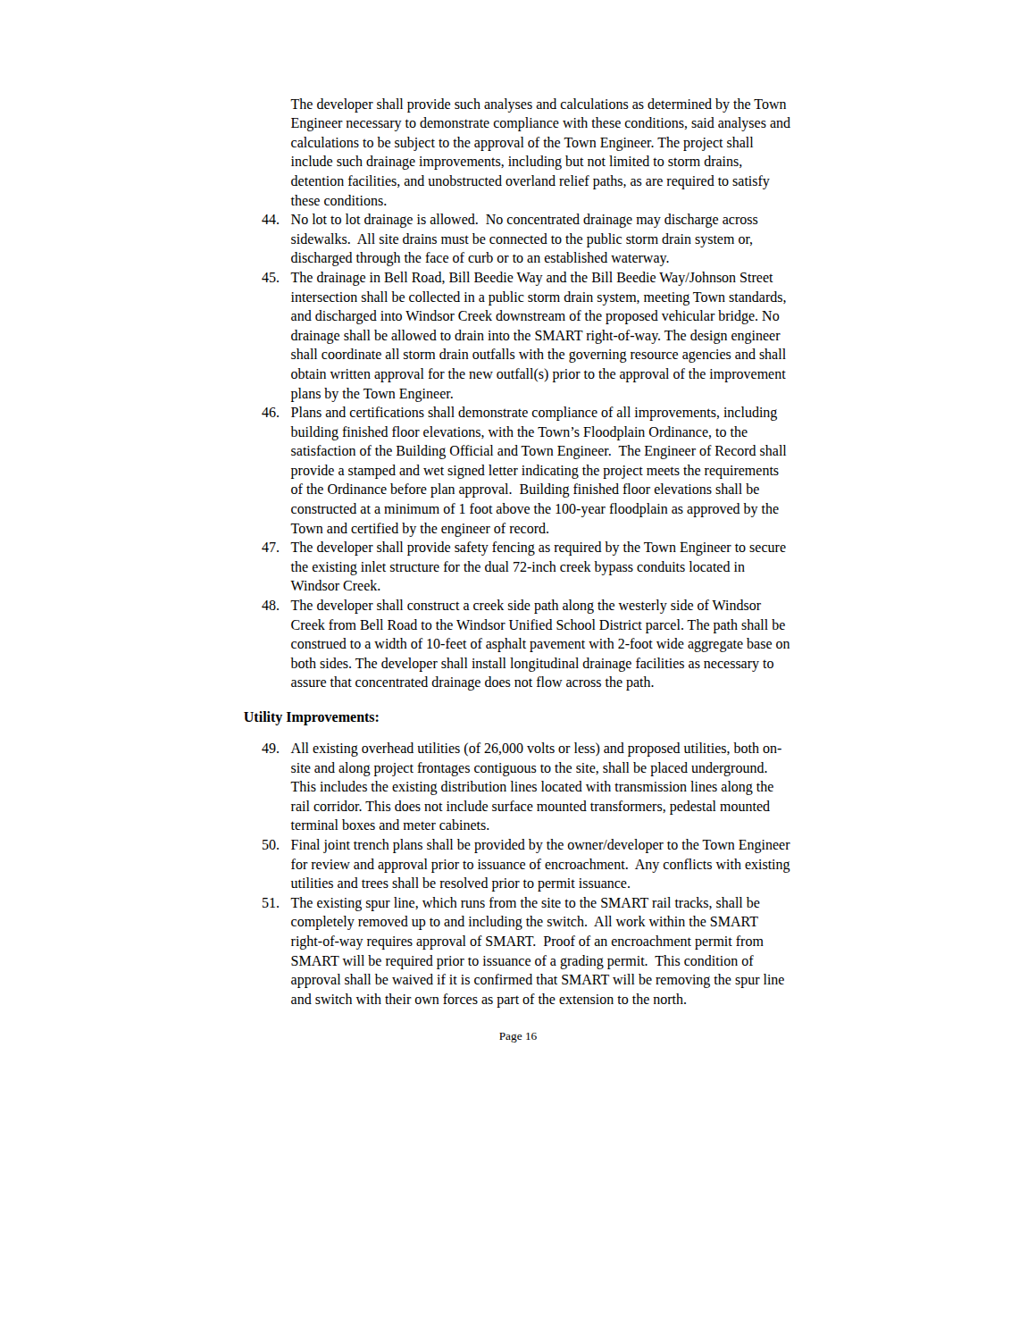The developer shall provide such analyses and calculations as determined by the Town Engineer necessary to demonstrate compliance with these conditions, said analyses and calculations to be subject to the approval of the Town Engineer. The project shall include such drainage improvements, including but not limited to storm drains, detention facilities, and unobstructed overland relief paths, as are required to satisfy these conditions.
44. No lot to lot drainage is allowed. No concentrated drainage may discharge across sidewalks. All site drains must be connected to the public storm drain system or, discharged through the face of curb or to an established waterway.
45. The drainage in Bell Road, Bill Beedie Way and the Bill Beedie Way/Johnson Street intersection shall be collected in a public storm drain system, meeting Town standards, and discharged into Windsor Creek downstream of the proposed vehicular bridge. No drainage shall be allowed to drain into the SMART right-of-way. The design engineer shall coordinate all storm drain outfalls with the governing resource agencies and shall obtain written approval for the new outfall(s) prior to the approval of the improvement plans by the Town Engineer.
46. Plans and certifications shall demonstrate compliance of all improvements, including building finished floor elevations, with the Town’s Floodplain Ordinance, to the satisfaction of the Building Official and Town Engineer. The Engineer of Record shall provide a stamped and wet signed letter indicating the project meets the requirements of the Ordinance before plan approval. Building finished floor elevations shall be constructed at a minimum of 1 foot above the 100-year floodplain as approved by the Town and certified by the engineer of record.
47. The developer shall provide safety fencing as required by the Town Engineer to secure the existing inlet structure for the dual 72-inch creek bypass conduits located in Windsor Creek.
48. The developer shall construct a creek side path along the westerly side of Windsor Creek from Bell Road to the Windsor Unified School District parcel. The path shall be construed to a width of 10-feet of asphalt pavement with 2-foot wide aggregate base on both sides. The developer shall install longitudinal drainage facilities as necessary to assure that concentrated drainage does not flow across the path.
Utility Improvements:
49. All existing overhead utilities (of 26,000 volts or less) and proposed utilities, both on-site and along project frontages contiguous to the site, shall be placed underground. This includes the existing distribution lines located with transmission lines along the rail corridor. This does not include surface mounted transformers, pedestal mounted terminal boxes and meter cabinets.
50. Final joint trench plans shall be provided by the owner/developer to the Town Engineer for review and approval prior to issuance of encroachment. Any conflicts with existing utilities and trees shall be resolved prior to permit issuance.
51. The existing spur line, which runs from the site to the SMART rail tracks, shall be completely removed up to and including the switch. All work within the SMART right-of-way requires approval of SMART. Proof of an encroachment permit from SMART will be required prior to issuance of a grading permit. This condition of approval shall be waived if it is confirmed that SMART will be removing the spur line and switch with their own forces as part of the extension to the north.
Page 16